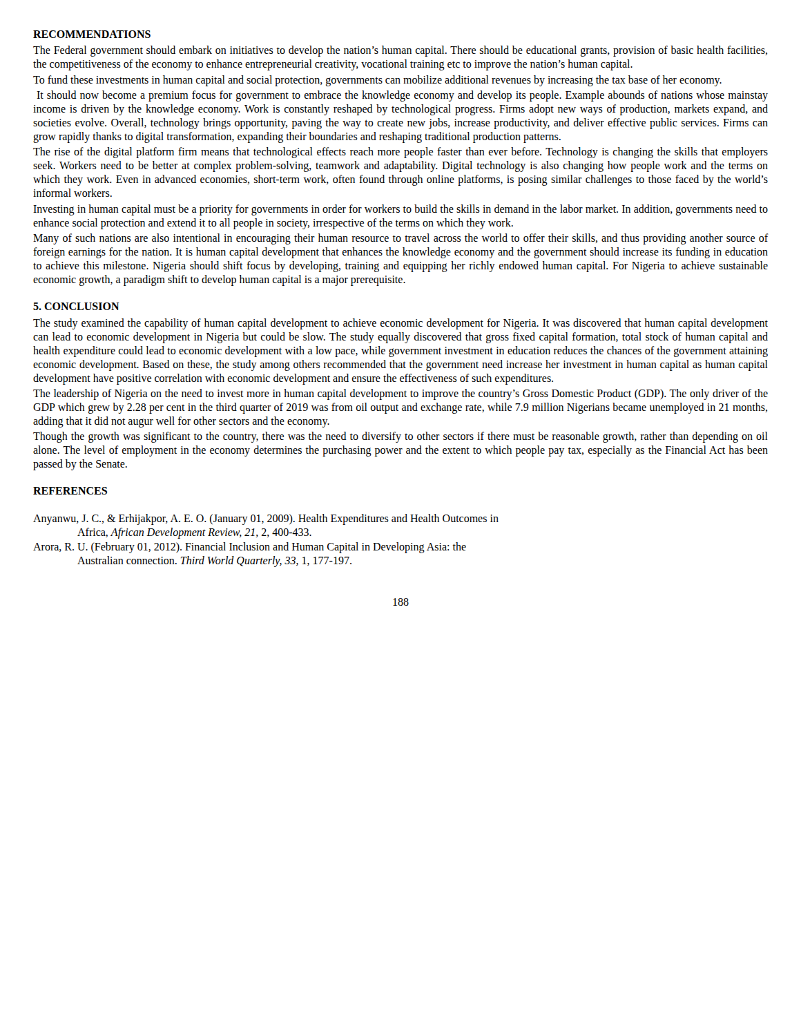RECOMMENDATIONS
The Federal government should embark on initiatives to develop the nation’s human capital. There should be educational grants, provision of basic health facilities, the competitiveness of the economy to enhance entrepreneurial creativity, vocational training etc to improve the nation’s human capital.
To fund these investments in human capital and social protection, governments can mobilize additional revenues by increasing the tax base of her economy.
It should now become a premium focus for government to embrace the knowledge economy and develop its people. Example abounds of nations whose mainstay income is driven by the knowledge economy. Work is constantly reshaped by technological progress. Firms adopt new ways of production, markets expand, and societies evolve. Overall, technology brings opportunity, paving the way to create new jobs, increase productivity, and deliver effective public services. Firms can grow rapidly thanks to digital transformation, expanding their boundaries and reshaping traditional production patterns.
The rise of the digital platform firm means that technological effects reach more people faster than ever before. Technology is changing the skills that employers seek. Workers need to be better at complex problem-solving, teamwork and adaptability. Digital technology is also changing how people work and the terms on which they work. Even in advanced economies, short-term work, often found through online platforms, is posing similar challenges to those faced by the world’s informal workers.
Investing in human capital must be a priority for governments in order for workers to build the skills in demand in the labor market. In addition, governments need to enhance social protection and extend it to all people in society, irrespective of the terms on which they work.
Many of such nations are also intentional in encouraging their human resource to travel across the world to offer their skills, and thus providing another source of foreign earnings for the nation. It is human capital development that enhances the knowledge economy and the government should increase its funding in education to achieve this milestone. Nigeria should shift focus by developing, training and equipping her richly endowed human capital. For Nigeria to achieve sustainable economic growth, a paradigm shift to develop human capital is a major prerequisite.
5. CONCLUSION
The study examined the capability of human capital development to achieve economic development for Nigeria. It was discovered that human capital development can lead to economic development in Nigeria but could be slow. The study equally discovered that gross fixed capital formation, total stock of human capital and health expenditure could lead to economic development with a low pace, while government investment in education reduces the chances of the government attaining economic development. Based on these, the study among others recommended that the government need increase her investment in human capital as human capital development have positive correlation with economic development and ensure the effectiveness of such expenditures.
The leadership of Nigeria on the need to invest more in human capital development to improve the country’s Gross Domestic Product (GDP). The only driver of the GDP which grew by 2.28 per cent in the third quarter of 2019 was from oil output and exchange rate, while 7.9 million Nigerians became unemployed in 21 months, adding that it did not augur well for other sectors and the economy.
Though the growth was significant to the country, there was the need to diversify to other sectors if there must be reasonable growth, rather than depending on oil alone. The level of employment in the economy determines the purchasing power and the extent to which people pay tax, especially as the Financial Act has been passed by the Senate.
REFERENCES
Anyanwu, J. C., & Erhijakpor, A. E. O. (January 01, 2009). Health Expenditures and Health Outcomes in Africa, African Development Review, 21, 2, 400-433.
Arora, R. U. (February 01, 2012). Financial Inclusion and Human Capital in Developing Asia: the Australian connection. Third World Quarterly, 33, 1, 177-197.
188